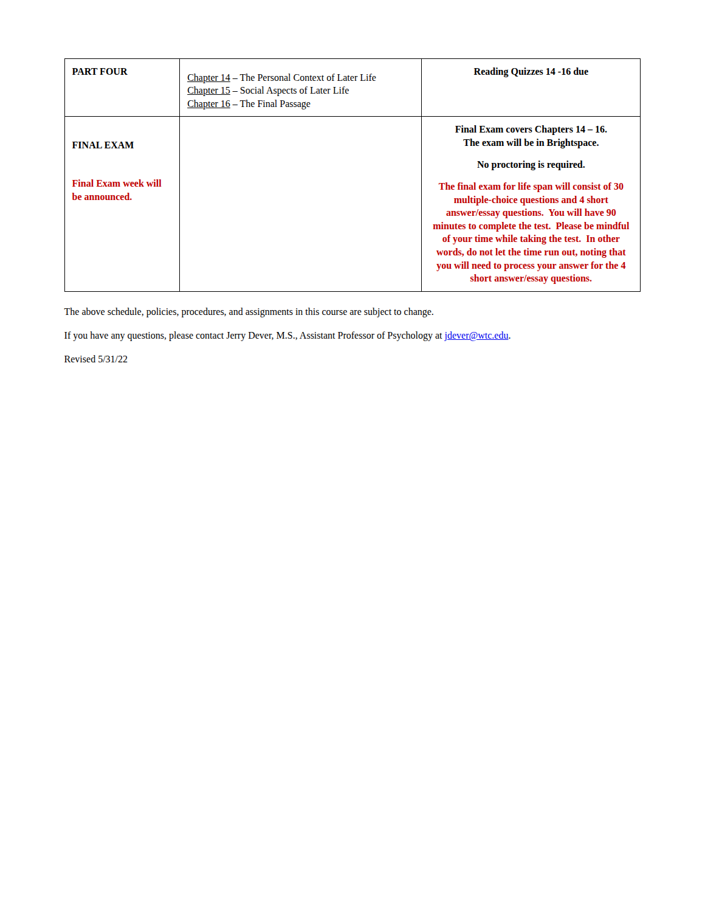| PART FOUR | Chapter 14 – The Personal Context of Later Life Chapter 15 – Social Aspects of Later Life Chapter 16 – The Final Passage | Reading Quizzes 14 -16 due |
| FINAL EXAM Final Exam week will be announced. | | Final Exam covers Chapters 14 – 16. The exam will be in Brightspace. No proctoring is required. The final exam for life span will consist of 30 multiple-choice questions and 4 short answer/essay questions. You will have 90 minutes to complete the test. Please be mindful of your time while taking the test. In other words, do not let the time run out, noting that you will need to process your answer for the 4 short answer/essay questions. |
The above schedule, policies, procedures, and assignments in this course are subject to change.
If you have any questions, please contact Jerry Dever, M.S., Assistant Professor of Psychology at jdever@wtc.edu.
Revised 5/31/22